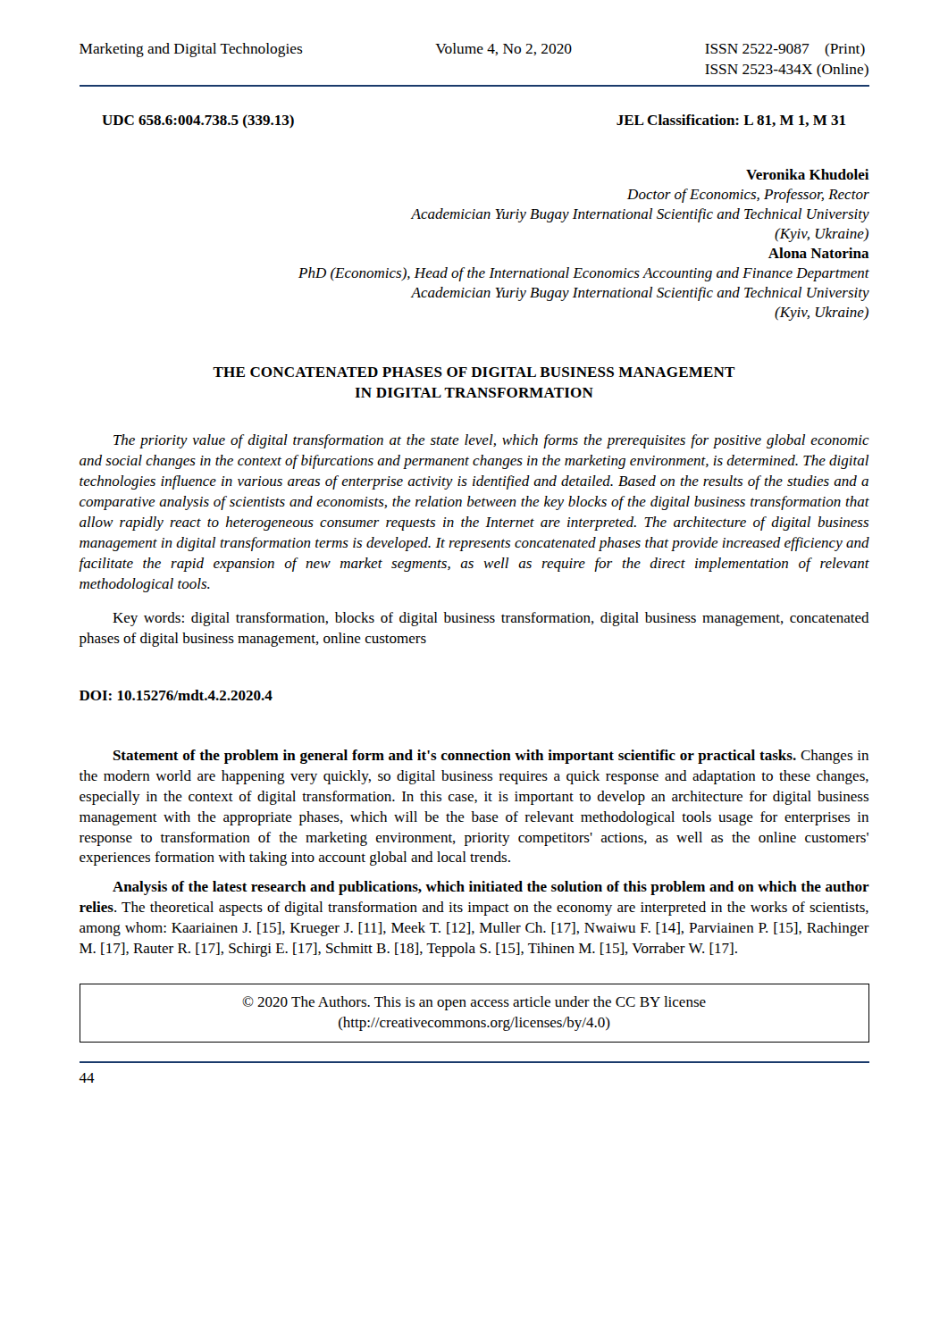Marketing and Digital Technologies
Volume 4, No 2, 2020
ISSN 2522-9087 (Print)
ISSN 2523-434X (Online)
UDC 658.6:004.738.5 (339.13)
JEL Classification: L 81, M 1, M 31
Veronika Khudolei
Doctor of Economics, Professor, Rector
Academician Yuriy Bugay International Scientific and Technical University
(Kyiv, Ukraine)
Alona Natorina
PhD (Economics), Head of the International Economics Accounting and Finance Department
Academician Yuriy Bugay International Scientific and Technical University
(Kyiv, Ukraine)
The Concatenated Phases of Digital Business Management
in Digital Transformation
The priority value of digital transformation at the state level, which forms the prerequisites for positive global economic and social changes in the context of bifurcations and permanent changes in the marketing environment, is determined. The digital technologies influence in various areas of enterprise activity is identified and detailed. Based on the results of the studies and a comparative analysis of scientists and economists, the relation between the key blocks of the digital business transformation that allow rapidly react to heterogeneous consumer requests in the Internet are interpreted. The architecture of digital business management in digital transformation terms is developed. It represents concatenated phases that provide increased efficiency and facilitate the rapid expansion of new market segments, as well as require for the direct implementation of relevant methodological tools.
Key words: digital transformation, blocks of digital business transformation, digital business management, concatenated phases of digital business management, online customers
DOI: 10.15276/mdt.4.2.2020.4
Statement of the problem in general form and it's connection with important scientific or practical tasks. Changes in the modern world are happening very quickly, so digital business requires a quick response and adaptation to these changes, especially in the context of digital transformation. In this case, it is important to develop an architecture for digital business management with the appropriate phases, which will be the base of relevant methodological tools usage for enterprises in response to transformation of the marketing environment, priority competitors' actions, as well as the online customers' experiences formation with taking into account global and local trends.
Analysis of the latest research and publications, which initiated the solution of this problem and on which the author relies. The theoretical aspects of digital transformation and its impact on the economy are interpreted in the works of scientists, among whom: Kaariainen J. [15], Krueger J. [11], Meek T. [12], Muller Ch. [17], Nwaiwu F. [14], Parviainen P. [15], Rachinger M. [17], Rauter R. [17], Schirgi E. [17], Schmitt B. [18], Teppola S. [15], Tihinen M. [15], Vorraber W. [17].
© 2020 The Authors. This is an open access article under the CC BY license
(http://creativecommons.org/licenses/by/4.0)
44